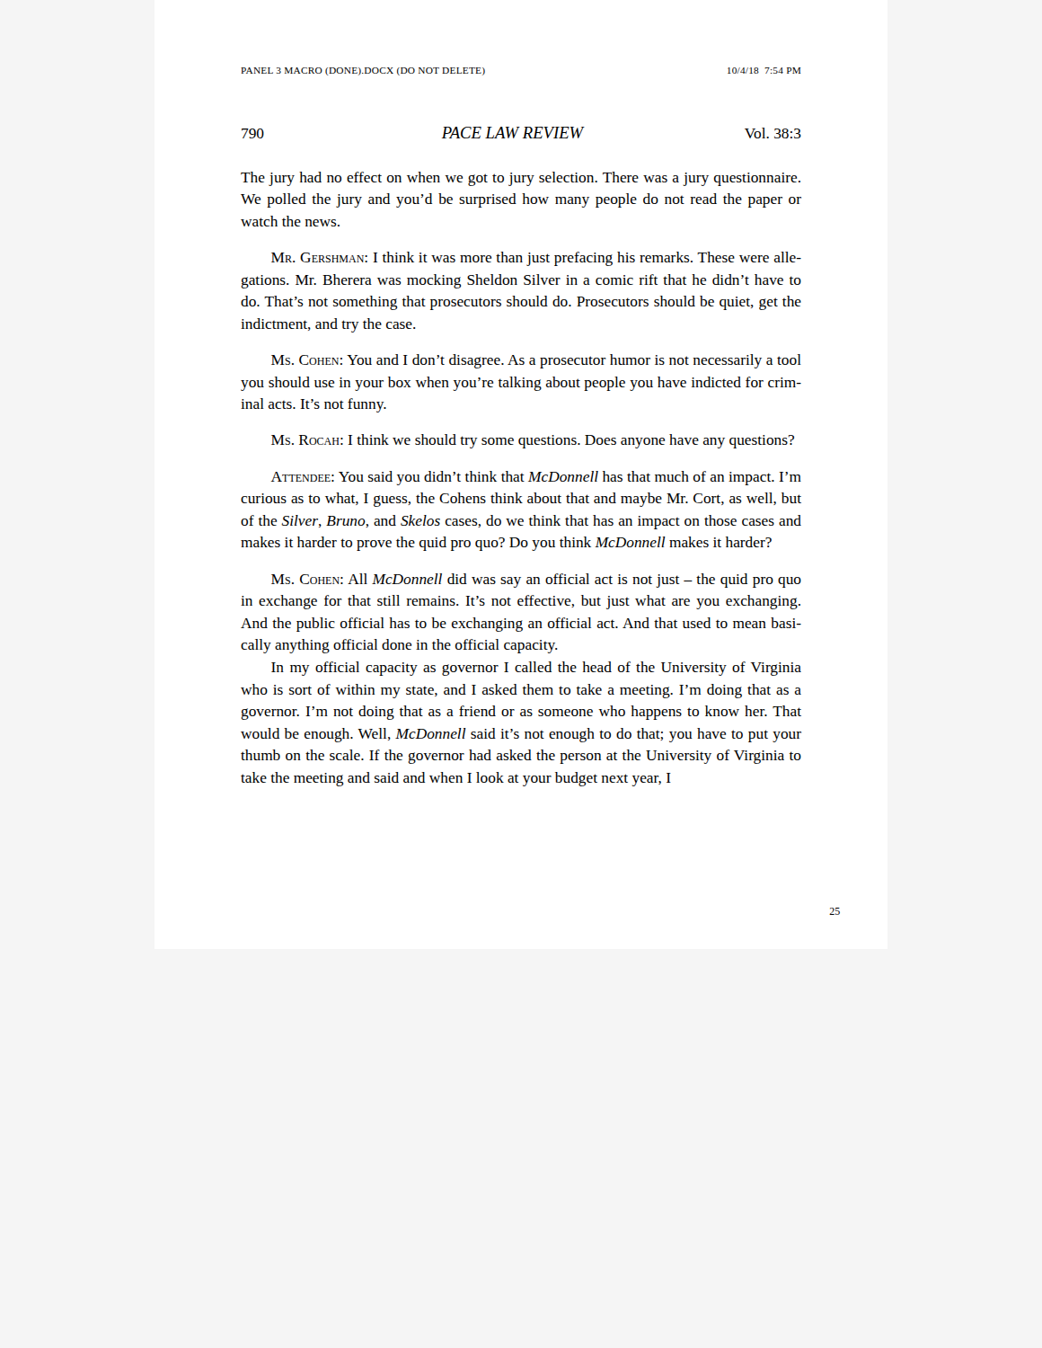Panel 3 Macro (Done).docx (Do Not Delete) 10/4/18 7:54 PM
790 PACE LAW REVIEW Vol. 38:3
The jury had no effect on when we got to jury selection. There was a jury questionnaire. We polled the jury and you’d be surprised how many people do not read the paper or watch the news.
Mr. Gershman: I think it was more than just prefacing his remarks. These were allegations. Mr. Bherera was mocking Sheldon Silver in a comic rift that he didn’t have to do. That’s not something that prosecutors should do. Prosecutors should be quiet, get the indictment, and try the case.
Ms. Cohen: You and I don’t disagree. As a prosecutor humor is not necessarily a tool you should use in your box when you’re talking about people you have indicted for criminal acts. It’s not funny.
Ms. Rocah: I think we should try some questions. Does anyone have any questions?
Attendee: You said you didn’t think that McDonnell has that much of an impact. I’m curious as to what, I guess, the Cohens think about that and maybe Mr. Cort, as well, but of the Silver, Bruno, and Skelos cases, do we think that has an impact on those cases and makes it harder to prove the quid pro quo? Do you think McDonnell makes it harder?
Ms. Cohen: All McDonnell did was say an official act is not just – the quid pro quo in exchange for that still remains. It’s not effective, but just what are you exchanging. And the public official has to be exchanging an official act. And that used to mean basically anything official done in the official capacity.
In my official capacity as governor I called the head of the University of Virginia who is sort of within my state, and I asked them to take a meeting. I’m doing that as a governor. I’m not doing that as a friend or as someone who happens to know her. That would be enough. Well, McDonnell said it’s not enough to do that; you have to put your thumb on the scale. If the governor had asked the person at the University of Virginia to take the meeting and said and when I look at your budget next year, I
25